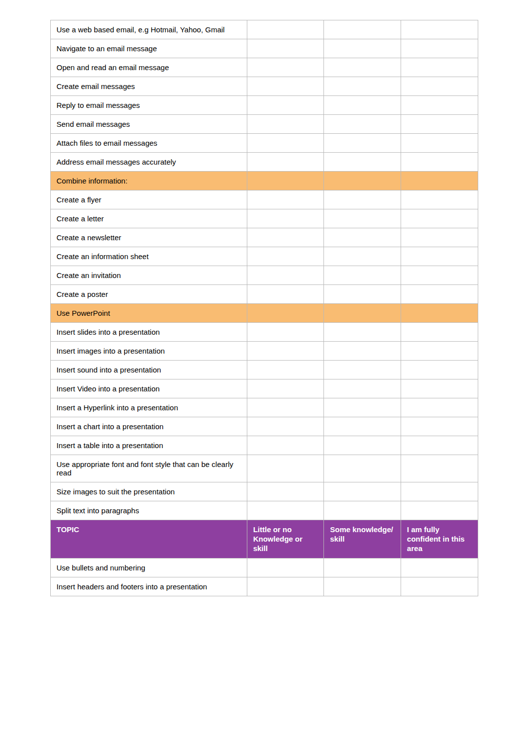| Use a web based email, e.g Hotmail, Yahoo, Gmail | | | |
| Navigate to an email message | | | |
| Open and read an email message | | | |
| Create email messages | | | |
| Reply to email messages | | | |
| Send email messages | | | |
| Attach files to email messages | | | |
| Address email messages accurately | | | |
| Combine information: | | | |
| Create a flyer | | | |
| Create a letter | | | |
| Create a newsletter | | | |
| Create an information sheet | | | |
| Create an invitation | | | |
| Create a poster | | | |
| Use PowerPoint | | | |
| Insert slides into a presentation | | | |
| Insert images into a presentation | | | |
| Insert sound into a presentation | | | |
| Insert Video into a presentation | | | |
| Insert a Hyperlink into a presentation | | | |
| Insert a chart into a presentation | | | |
| Insert a table into a presentation | | | |
| Use appropriate font and font style that can be clearly read | | | |
| Size images to suit the presentation | | | |
| Split text into paragraphs | | | |
| TOPIC | Little or no Knowledge or skill | Some knowledge/ skill | I am fully confident in this area |
| Use bullets and numbering | | | |
| Insert headers and footers into a presentation | | | |